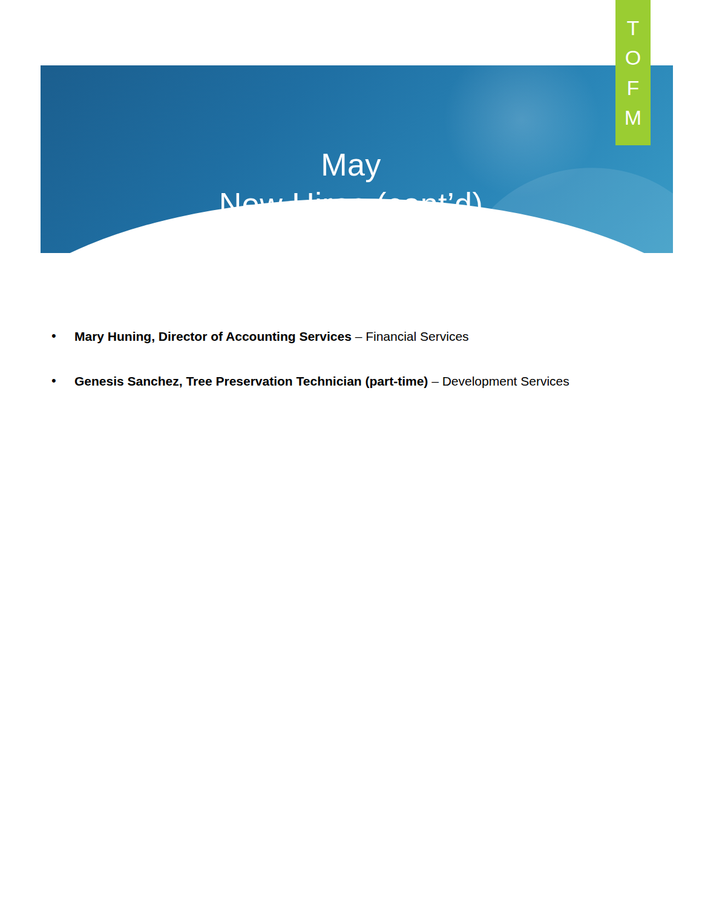T O F M
May
New Hires (cont’d)
Mary Huning, Director of Accounting Services – Financial Services
Genesis Sanchez, Tree Preservation Technician (part-time) – Development Services